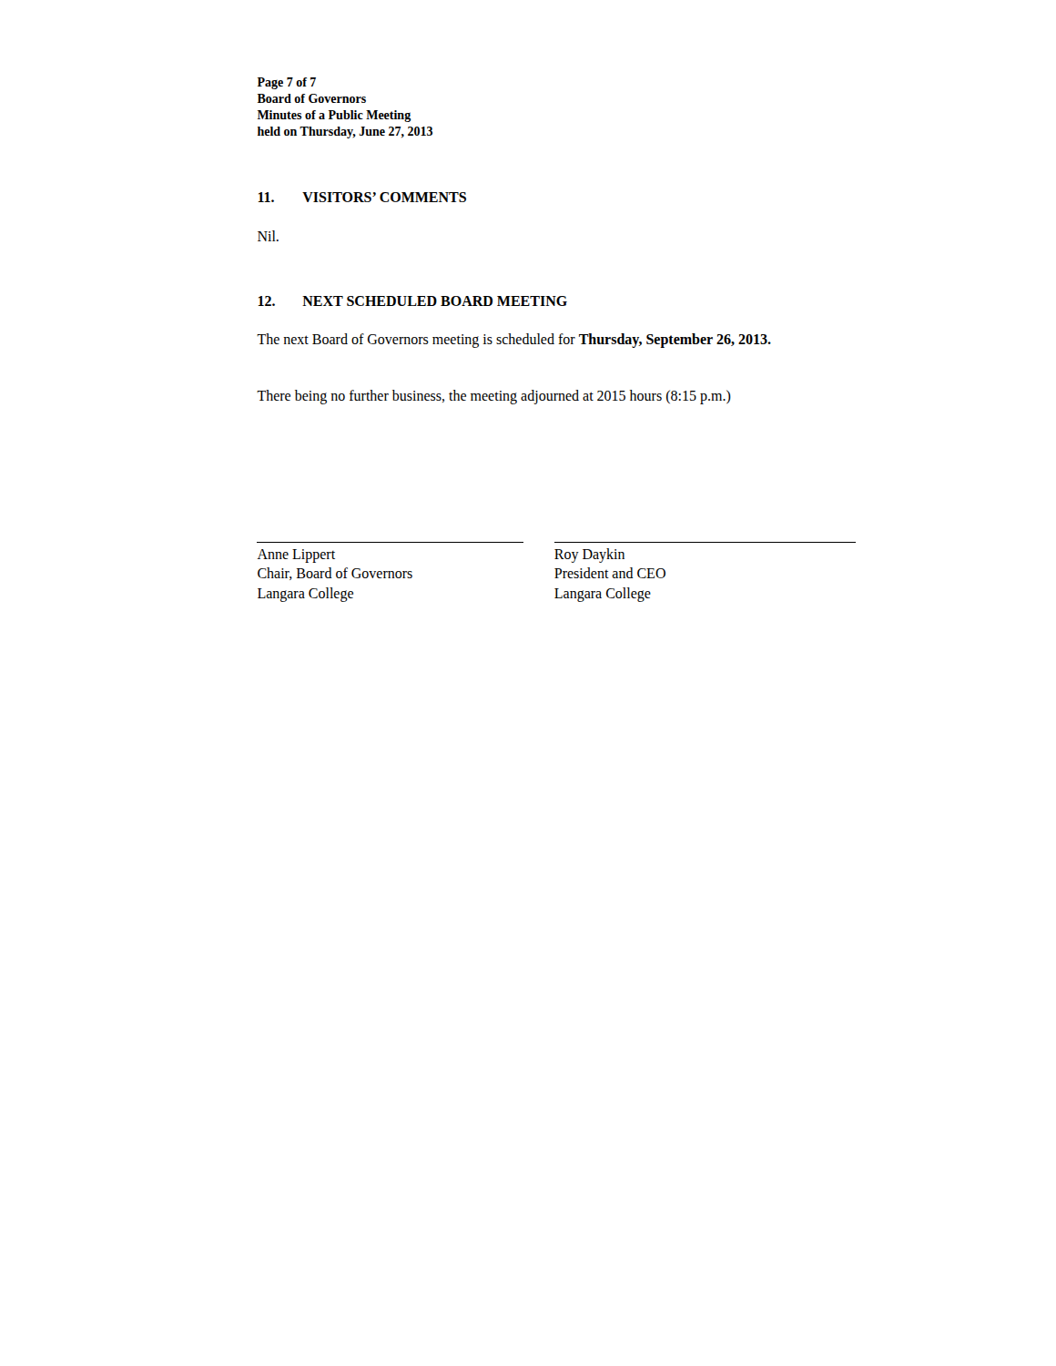Page 7 of 7
Board of Governors
Minutes of a Public Meeting
held on Thursday, June 27, 2013
11. VISITORS’ COMMENTS
Nil.
12. NEXT SCHEDULED BOARD MEETING
The next Board of Governors meeting is scheduled for Thursday, September 26, 2013.
There being no further business, the meeting adjourned at 2015 hours (8:15 p.m.)
| Anne Lippert Chair, Board of Governors Langara College | Roy Daykin President and CEO Langara College |